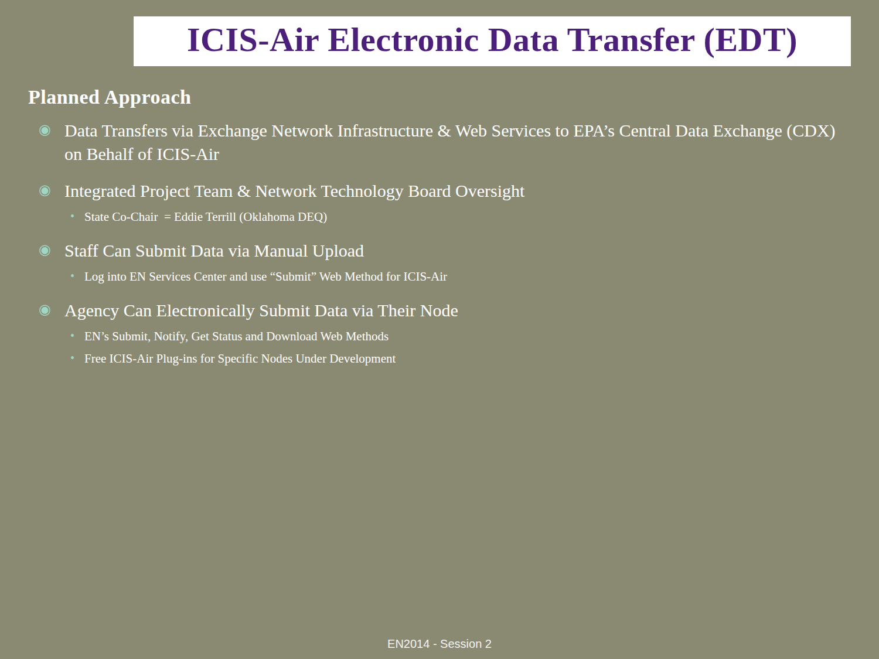ICIS-Air Electronic Data Transfer (EDT)
Planned Approach
Data Transfers via Exchange Network Infrastructure & Web Services to EPA’s Central Data Exchange (CDX) on Behalf of ICIS-Air
Integrated Project Team & Network Technology Board Oversight
State Co-Chair = Eddie Terrill (Oklahoma DEQ)
Staff Can Submit Data via Manual Upload
Log into EN Services Center and use “Submit” Web Method for ICIS-Air
Agency Can Electronically Submit Data via Their Node
EN’s Submit, Notify, Get Status and Download Web Methods
Free ICIS-Air Plug-ins for Specific Nodes Under Development
EN2014 - Session 2